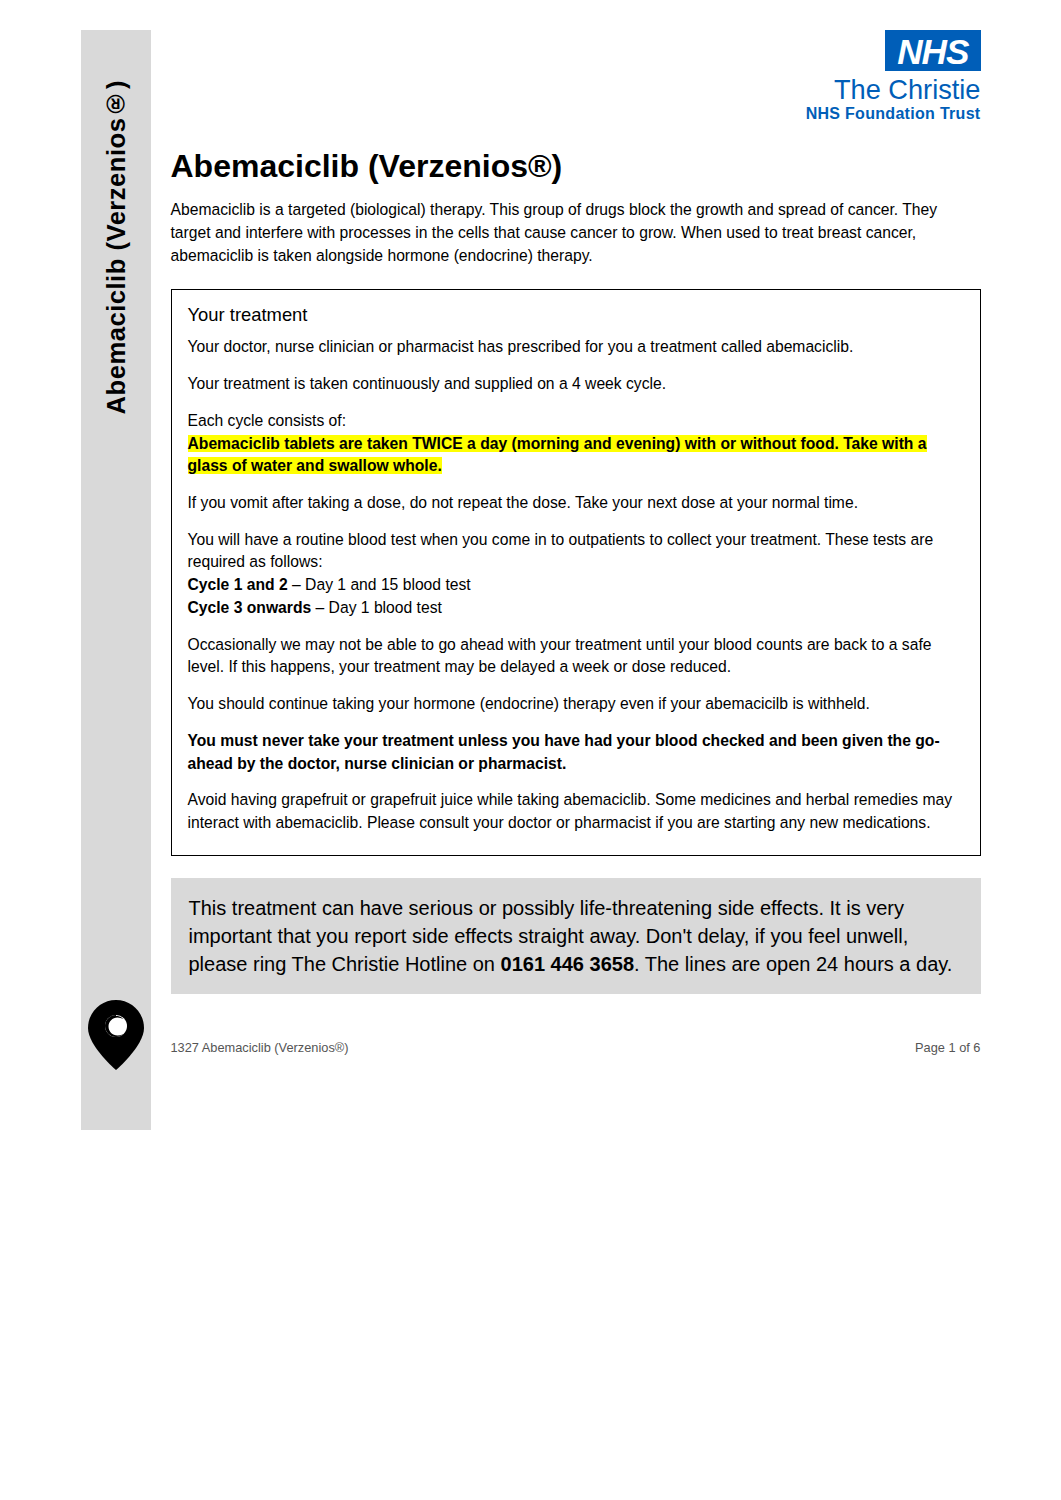Abemaciclib (Verzenios®)
NHS
The Christie
NHS Foundation Trust
Abemaciclib (Verzenios®)
Abemaciclib is a targeted (biological) therapy. This group of drugs block the growth and spread of cancer. They target and interfere with processes in the cells that cause cancer to grow. When used to treat breast cancer, abemaciclib is taken alongside hormone (endocrine) therapy.
Your treatment
Your doctor, nurse clinician or pharmacist has prescribed for you a treatment called abemaciclib.
Your treatment is taken continuously and supplied on a 4 week cycle.
Each cycle consists of:
Abemaciclib tablets are taken TWICE a day (morning and evening) with or without food. Take with a glass of water and swallow whole.
If you vomit after taking a dose, do not repeat the dose. Take your next dose at your normal time.
You will have a routine blood test when you come in to outpatients to collect your treatment. These tests are required as follows:
Cycle 1 and 2 – Day 1 and 15 blood test
Cycle 3 onwards – Day 1 blood test
Occasionally we may not be able to go ahead with your treatment until your blood counts are back to a safe level. If this happens, your treatment may be delayed a week or dose reduced.
You should continue taking your hormone (endocrine) therapy even if your abemacicilb is withheld.
You must never take your treatment unless you have had your blood checked and been given the go-ahead by the doctor, nurse clinician or pharmacist.
Avoid having grapefruit or grapefruit juice while taking abemaciclib. Some medicines and herbal remedies may interact with abemaciclib. Please consult your doctor or pharmacist if you are starting any new medications.
This treatment can have serious or possibly life-threatening side effects. It is very important that you report side effects straight away. Don't delay, if you feel unwell, please ring The Christie Hotline on 0161 446 3658. The lines are open 24 hours a day.
1327 Abemaciclib (Verzenios®) Page 1 of 6